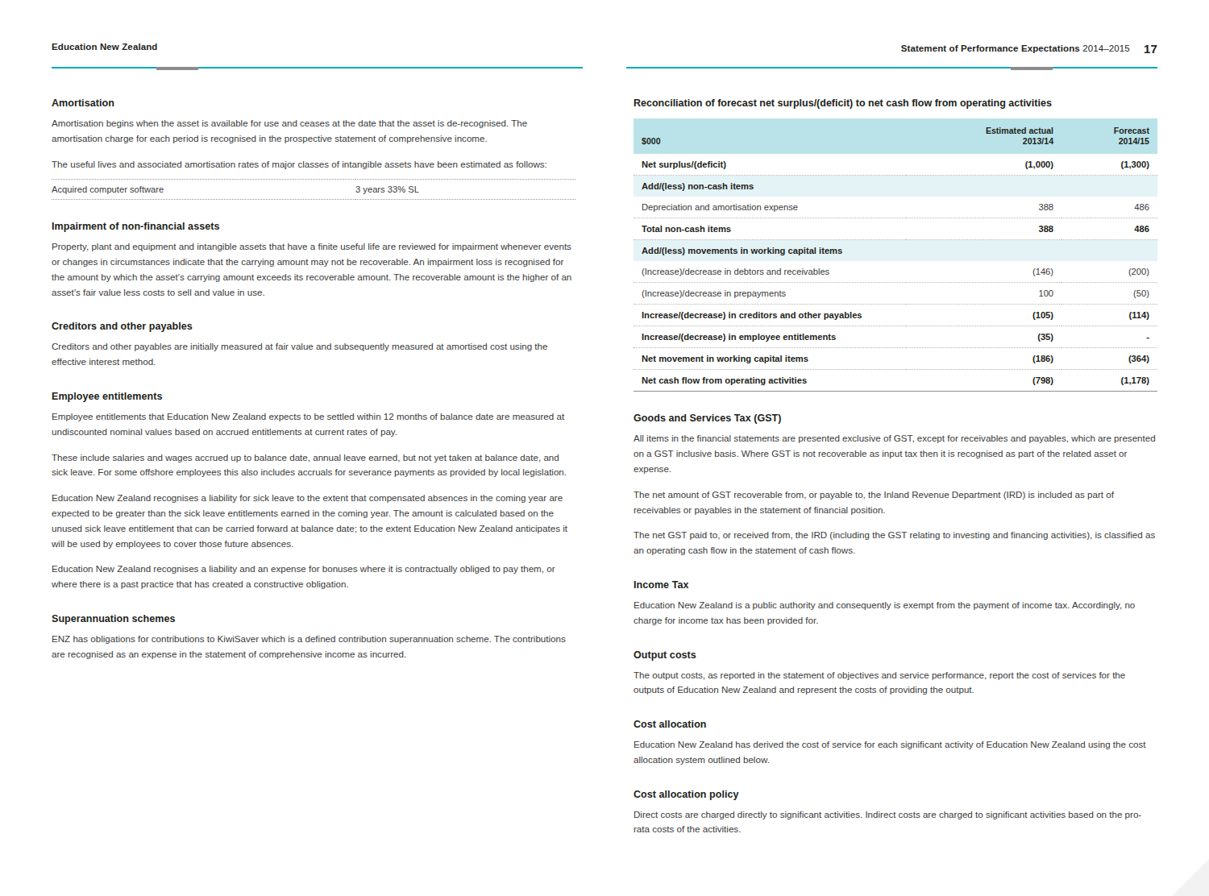Education New Zealand
Statement of Performance Expectations 2014–2015 17
Amortisation
Amortisation begins when the asset is available for use and ceases at the date that the asset is de-recognised. The amortisation charge for each period is recognised in the prospective statement of comprehensive income.
The useful lives and associated amortisation rates of major classes of intangible assets have been estimated as follows:
| Acquired computer software | 3 years 33% SL |
Impairment of non-financial assets
Property, plant and equipment and intangible assets that have a finite useful life are reviewed for impairment whenever events or changes in circumstances indicate that the carrying amount may not be recoverable. An impairment loss is recognised for the amount by which the asset’s carrying amount exceeds its recoverable amount. The recoverable amount is the higher of an asset’s fair value less costs to sell and value in use.
Creditors and other payables
Creditors and other payables are initially measured at fair value and subsequently measured at amortised cost using the effective interest method.
Employee entitlements
Employee entitlements that Education New Zealand expects to be settled within 12 months of balance date are measured at undiscounted nominal values based on accrued entitlements at current rates of pay.
These include salaries and wages accrued up to balance date, annual leave earned, but not yet taken at balance date, and sick leave. For some offshore employees this also includes accruals for severance payments as provided by local legislation.
Education New Zealand recognises a liability for sick leave to the extent that compensated absences in the coming year are expected to be greater than the sick leave entitlements earned in the coming year. The amount is calculated based on the unused sick leave entitlement that can be carried forward at balance date; to the extent Education New Zealand anticipates it will be used by employees to cover those future absences.
Education New Zealand recognises a liability and an expense for bonuses where it is contractually obliged to pay them, or where there is a past practice that has created a constructive obligation.
Superannuation schemes
ENZ has obligations for contributions to KiwiSaver which is a defined contribution superannuation scheme. The contributions are recognised as an expense in the statement of comprehensive income as incurred.
Reconciliation of forecast net surplus/(deficit) to net cash flow from operating activities
| $000 | Estimated actual 2013/14 | Forecast 2014/15 |
| --- | --- | --- |
| Net surplus/(deficit) | (1,000) | (1,300) |
| Add/(less) non-cash items | | |
| Depreciation and amortisation expense | 388 | 486 |
| Total non-cash items | 388 | 486 |
| Add/(less) movements in working capital items | | |
| (Increase)/decrease in debtors and receivables | (146) | (200) |
| (Increase)/decrease in prepayments | 100 | (50) |
| Increase/(decrease) in creditors and other payables | (105) | (114) |
| Increase/(decrease) in employee entitlements | (35) | - |
| Net movement in working capital items | (186) | (364) |
| Net cash flow from operating activities | (798) | (1,178) |
Goods and Services Tax (GST)
All items in the financial statements are presented exclusive of GST, except for receivables and payables, which are presented on a GST inclusive basis. Where GST is not recoverable as input tax then it is recognised as part of the related asset or expense.
The net amount of GST recoverable from, or payable to, the Inland Revenue Department (IRD) is included as part of receivables or payables in the statement of financial position.
The net GST paid to, or received from, the IRD (including the GST relating to investing and financing activities), is classified as an operating cash flow in the statement of cash flows.
Income Tax
Education New Zealand is a public authority and consequently is exempt from the payment of income tax. Accordingly, no charge for income tax has been provided for.
Output costs
The output costs, as reported in the statement of objectives and service performance, report the cost of services for the outputs of Education New Zealand and represent the costs of providing the output.
Cost allocation
Education New Zealand has derived the cost of service for each significant activity of Education New Zealand using the cost allocation system outlined below.
Cost allocation policy
Direct costs are charged directly to significant activities. Indirect costs are charged to significant activities based on the pro-rata costs of the activities.